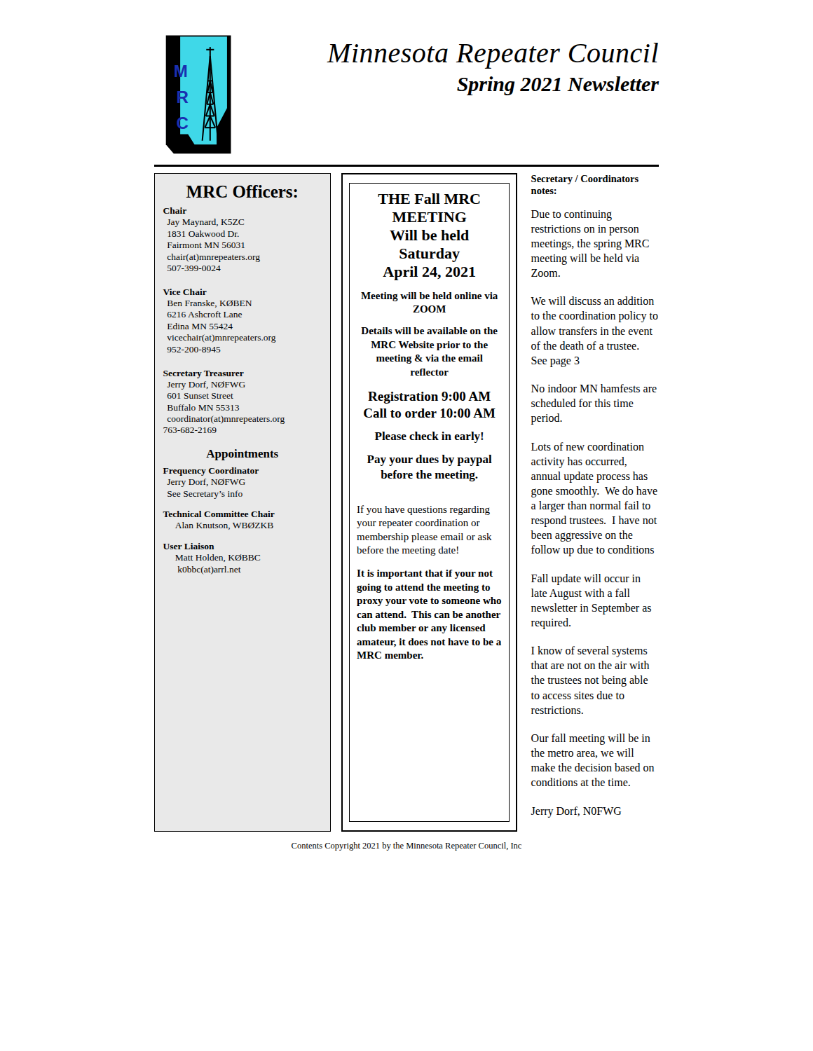M R C
Minnesota Repeater Council
Spring 2021 Newsletter
MRC Officers:
Chair
Jay Maynard, K5ZC
1831 Oakwood Dr.
Fairmont MN 56031
chair(at)mnrepeaters.org
507-399-0024
Vice Chair
Ben Franske, KØBEN
6216 Ashcroft Lane
Edina MN 55424
vicechair(at)mnrepeaters.org
952-200-8945
Secretary Treasurer
Jerry Dorf, NØFWG
601 Sunset Street
Buffalo MN 55313
coordinator(at)mnrepeaters.org
763-682-2169
Appointments
Frequency Coordinator
Jerry Dorf, NØFWG
See Secretary’s info
Technical Committee Chair
Alan Knutson, WBØZKB
User Liaison
Matt Holden, KØBBC
k0bbc(at)arrl.net
THE Fall MRC
MEETING
Will be held
Saturday
April 24, 2021
Meeting will be held online via ZOOM
Details will be available on the MRC Website prior to the meeting & via the email reflector
Registration 9:00 AM
Call to order 10:00 AM
Please check in early!
Pay your dues by paypal before the meeting.
If you have questions regarding your repeater coordination or membership please email or ask before the meeting date!
It is important that if your not going to attend the meeting to proxy your vote to someone who can attend. This can be another club member or any licensed amateur, it does not have to be a MRC member.
Secretary / Coordinators notes:
Due to continuing restrictions on in person meetings, the spring MRC meeting will be held via Zoom.
We will discuss an addition to the coordination policy to allow transfers in the event of the death of a trustee. See page 3
No indoor MN hamfests are scheduled for this time period.
Lots of new coordination activity has occurred, annual update process has gone smoothly. We do have a larger than normal fail to respond trustees. I have not been aggressive on the follow up due to conditions
Fall update will occur in late August with a fall newsletter in September as required.
I know of several systems that are not on the air with the trustees not being able to access sites due to restrictions.
Our fall meeting will be in the metro area, we will make the decision based on conditions at the time.
Jerry Dorf, N0FWG
Contents Copyright 2021 by the Minnesota Repeater Council, Inc